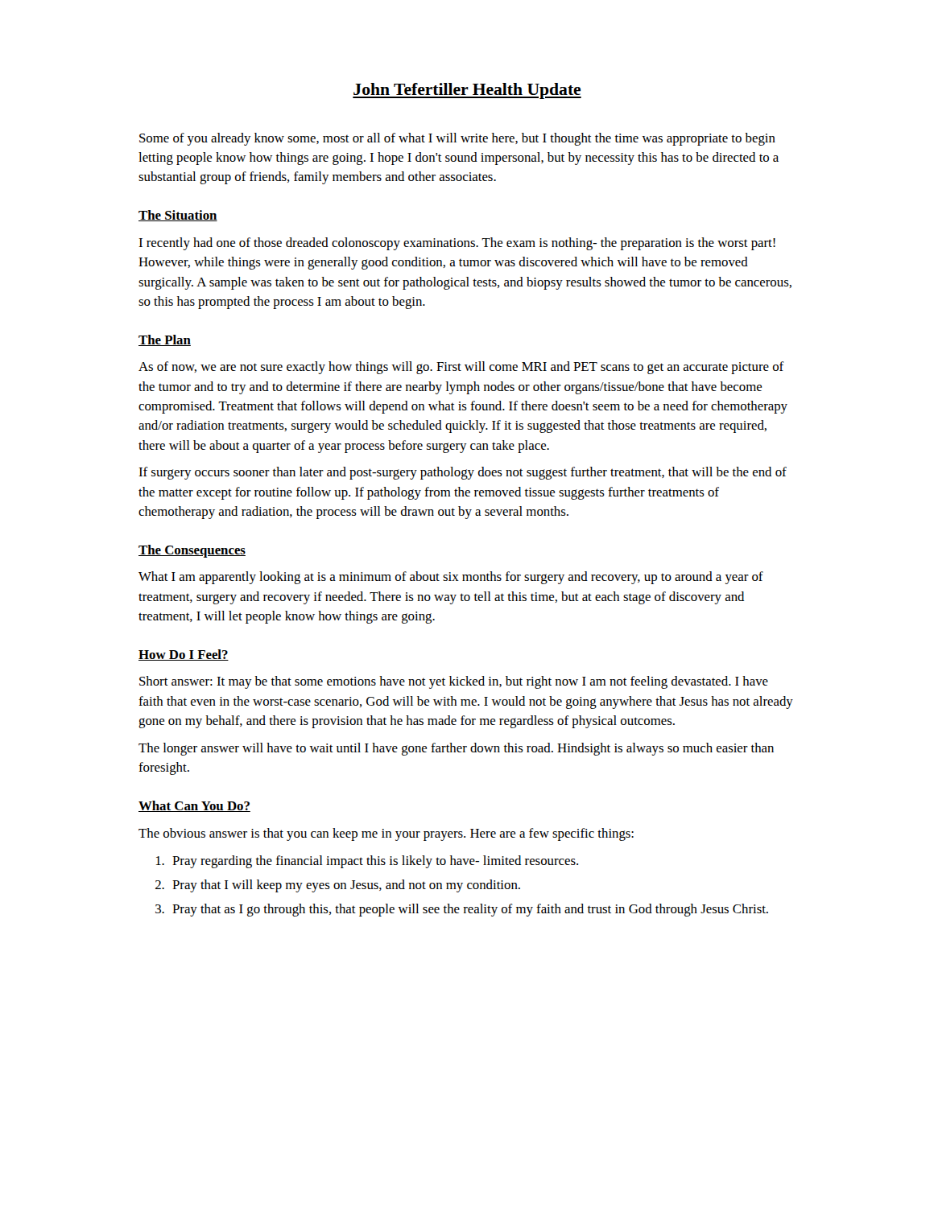John Tefertiller Health Update
Some of you already know some, most or all of what I will write here, but I thought the time was appropriate to begin letting people know how things are going. I hope I don't sound impersonal, but by necessity this has to be directed to a substantial group of friends, family members and other associates.
The Situation
I recently had one of those dreaded colonoscopy examinations. The exam is nothing- the preparation is the worst part! However, while things were in generally good condition, a tumor was discovered which will have to be removed surgically. A sample was taken to be sent out for pathological tests, and biopsy results showed the tumor to be cancerous, so this has prompted the process I am about to begin.
The Plan
As of now, we are not sure exactly how things will go. First will come MRI and PET scans to get an accurate picture of the tumor and to try and to determine if there are nearby lymph nodes or other organs/tissue/bone that have become compromised. Treatment that follows will depend on what is found. If there doesn't seem to be a need for chemotherapy and/or radiation treatments, surgery would be scheduled quickly. If it is suggested that those treatments are required, there will be about a quarter of a year process before surgery can take place.
If surgery occurs sooner than later and post-surgery pathology does not suggest further treatment, that will be the end of the matter except for routine follow up. If pathology from the removed tissue suggests further treatments of chemotherapy and radiation, the process will be drawn out by a several months.
The Consequences
What I am apparently looking at is a minimum of about six months for surgery and recovery, up to around a year of treatment, surgery and recovery if needed. There is no way to tell at this time, but at each stage of discovery and treatment, I will let people know how things are going.
How Do I Feel?
Short answer: It may be that some emotions have not yet kicked in, but right now I am not feeling devastated. I have faith that even in the worst-case scenario, God will be with me. I would not be going anywhere that Jesus has not already gone on my behalf, and there is provision that he has made for me regardless of physical outcomes.
The longer answer will have to wait until I have gone farther down this road. Hindsight is always so much easier than foresight.
What Can You Do?
The obvious answer is that you can keep me in your prayers. Here are a few specific things:
Pray regarding the financial impact this is likely to have- limited resources.
Pray that I will keep my eyes on Jesus, and not on my condition.
Pray that as I go through this, that people will see the reality of my faith and trust in God through Jesus Christ.